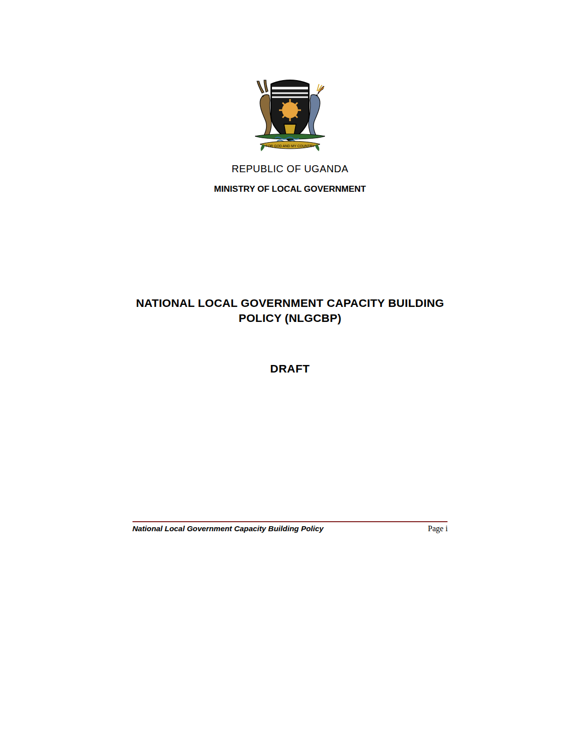FOR GOD AND MY COUNTRY
REPUBLIC OF UGANDA
MINISTRY OF LOCAL GOVERNMENT
NATIONAL LOCAL GOVERNMENT CAPACITY BUILDING
POLICY (NLGCBP)
DRAFT
National Local Government Capacity Building Policy
Page i